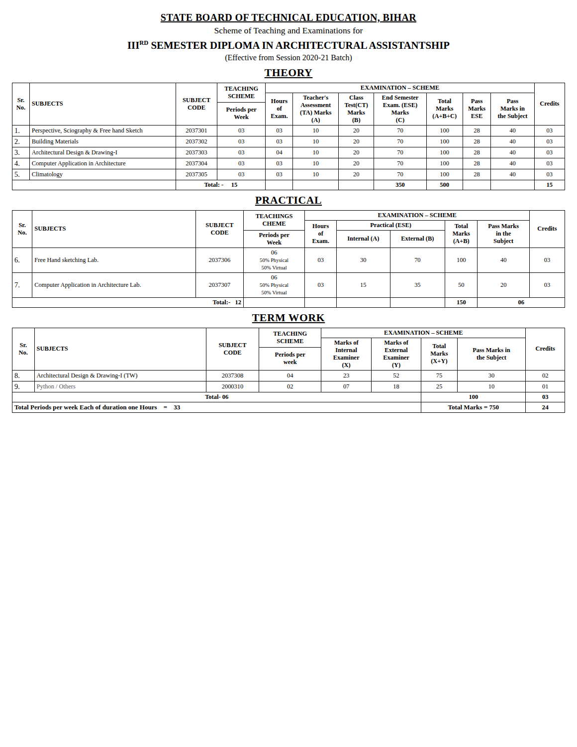STATE BOARD OF TECHNICAL EDUCATION, BIHAR
Scheme of Teaching and Examinations for
IIIRD SEMESTER DIPLOMA IN ARCHITECTURAL ASSISTANTSHIP
(Effective from Session 2020-21 Batch)
THEORY
| Sr. No. | SUBJECTS | SUBJECT CODE | TEACHING SCHEME | EXAMINATION – SCHEME | Credits |
| --- | --- | --- | --- | --- | --- |
| Hours of Exam. | Teacher's Assessment (TA) Marks (A) | Class Test(CT) Marks (B) | End Semester Exam. (ESE) Marks (C) | Total Marks (A+B+C) | Pass Marks ESE | Pass Marks in the Subject |
| Periods per Week |
| 1. | Perspective, Sciography & Free hand Sketch | 2037301 | 03 | 03 | 10 | 20 | 70 | 100 | 28 | 40 | 03 |
| 2. | Building Materials | 2037302 | 03 | 03 | 10 | 20 | 70 | 100 | 28 | 40 | 03 |
| 3. | Architectural Design & Drawing-I | 2037303 | 03 | 04 | 10 | 20 | 70 | 100 | 28 | 40 | 03 |
| 4. | Computer Application in Architecture | 2037304 | 03 | 03 | 10 | 20 | 70 | 100 | 28 | 40 | 03 |
| 5. | Climatology | 2037305 | 03 | 03 | 10 | 20 | 70 | 100 | 28 | 40 | 03 |
| | Total: - 15 | | | | 350 | 500 | | | 15 |
PRACTICAL
| Sr. No. | SUBJECTS | SUBJECT CODE | TEACHINGS CHEME | EXAMINATION – SCHEME | Credits |
| --- | --- | --- | --- | --- | --- |
| Hours of Exam. | Practical (ESE) | Total Marks (A+B) | Pass Marks in the Subject |
| Periods per Week | Internal (A) | External (B) |
| 6. | Free Hand sketching Lab. | 2037306 | 06 50% Physical 50% Virtual | 03 | 30 | 70 | 100 | 40 | 03 |
| 7. | Computer Application in Architecture Lab. | 2037307 | 06 50% Physical 50% Virtual | 03 | 15 | 35 | 50 | 20 | 03 |
| Total:- 12 | | | | | 150 | 06 |
TERM WORK
| Sr. No. | SUBJECTS | SUBJECT CODE | TEACHING SCHEME | EXAMINATION – SCHEME | Credits |
| --- | --- | --- | --- | --- | --- |
| Marks of Internal Examiner (X) | Marks of External Examiner (Y) | Total Marks (X+Y) | Pass Marks in the Subject |
| Periods per week |
| 8. | Architectural Design & Drawing-I (TW) | 2037308 | 04 | 23 | 52 | 75 | 30 | 02 |
| 9. | Python / Others | 2000310 | 02 | 07 | 18 | 25 | 10 | 01 |
| Total- 06 | 100 | 03 |
| Total Periods per week Each of duration one Hours = 33 | Total Marks = 750 | 24 |